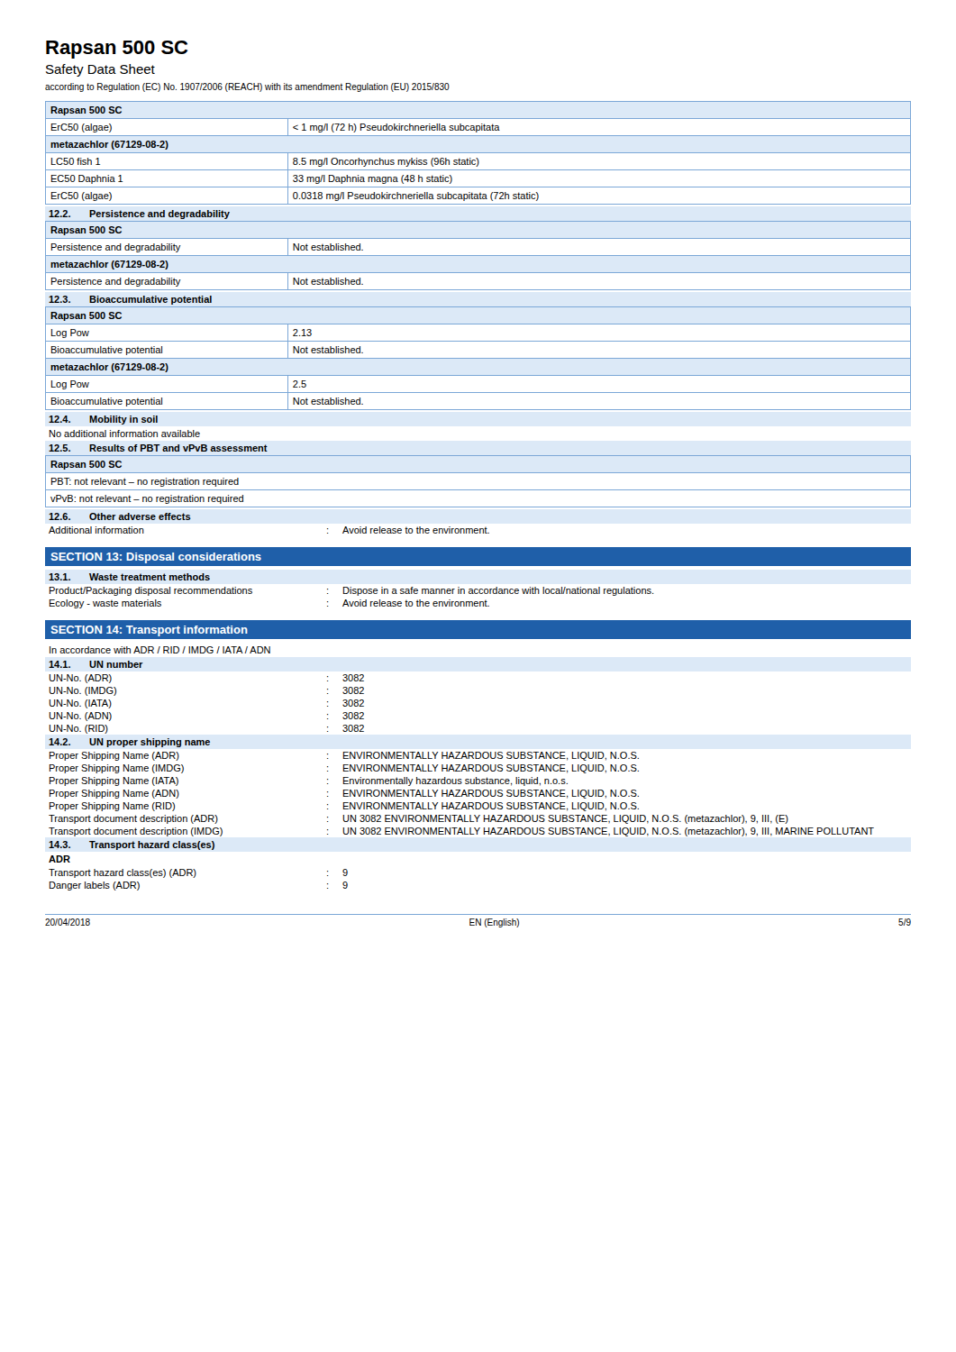Rapsan 500 SC
Safety Data Sheet
according to Regulation (EC) No. 1907/2006 (REACH) with its amendment Regulation (EU) 2015/830
| Rapsan 500 SC |
| ErC50 (algae) | < 1 mg/l (72 h) Pseudokirchneriella subcapitata |
| metazachlor (67129-08-2) |
| LC50 fish 1 | 8.5 mg/l Oncorhynchus mykiss (96h static) |
| EC50 Daphnia 1 | 33 mg/l Daphnia magna (48 h static) |
| ErC50 (algae) | 0.0318 mg/l Pseudokirchneriella subcapitata (72h static) |
12.2. Persistence and degradability
| Rapsan 500 SC |
| Persistence and degradability | Not established. |
| metazachlor (67129-08-2) |
| Persistence and degradability | Not established. |
12.3. Bioaccumulative potential
| Rapsan 500 SC |
| Log Pow | 2.13 |
| Bioaccumulative potential | Not established. |
| metazachlor (67129-08-2) |
| Log Pow | 2.5 |
| Bioaccumulative potential | Not established. |
12.4. Mobility in soil
No additional information available
12.5. Results of PBT and vPvB assessment
| Rapsan 500 SC |
| PBT: not relevant – no registration required |
| vPvB: not relevant – no registration required |
12.6. Other adverse effects
| Additional information | : | Avoid release to the environment. |
SECTION 13: Disposal considerations
13.1. Waste treatment methods
| Product/Packaging disposal recommendations | : | Dispose in a safe manner in accordance with local/national regulations. |
| Ecology - waste materials | : | Avoid release to the environment. |
SECTION 14: Transport information
In accordance with ADR / RID / IMDG / IATA / ADN
14.1. UN number
| UN-No. (ADR) | : | 3082 |
| UN-No. (IMDG) | : | 3082 |
| UN-No. (IATA) | : | 3082 |
| UN-No. (ADN) | : | 3082 |
| UN-No. (RID) | : | 3082 |
14.2. UN proper shipping name
| Proper Shipping Name (ADR) | : | ENVIRONMENTALLY HAZARDOUS SUBSTANCE, LIQUID, N.O.S. |
| Proper Shipping Name (IMDG) | : | ENVIRONMENTALLY HAZARDOUS SUBSTANCE, LIQUID, N.O.S. |
| Proper Shipping Name (IATA) | : | Environmentally hazardous substance, liquid, n.o.s. |
| Proper Shipping Name (ADN) | : | ENVIRONMENTALLY HAZARDOUS SUBSTANCE, LIQUID, N.O.S. |
| Proper Shipping Name (RID) | : | ENVIRONMENTALLY HAZARDOUS SUBSTANCE, LIQUID, N.O.S. |
| Transport document description (ADR) | : | UN 3082 ENVIRONMENTALLY HAZARDOUS SUBSTANCE, LIQUID, N.O.S. (metazachlor), 9, III, (E) |
| Transport document description (IMDG) | : | UN 3082 ENVIRONMENTALLY HAZARDOUS SUBSTANCE, LIQUID, N.O.S. (metazachlor), 9, III, MARINE POLLUTANT |
14.3. Transport hazard class(es)
ADR
| Transport hazard class(es) (ADR) | : | 9 |
| Danger labels (ADR) | : | 9 |
20/04/2018 EN (English) 5/9